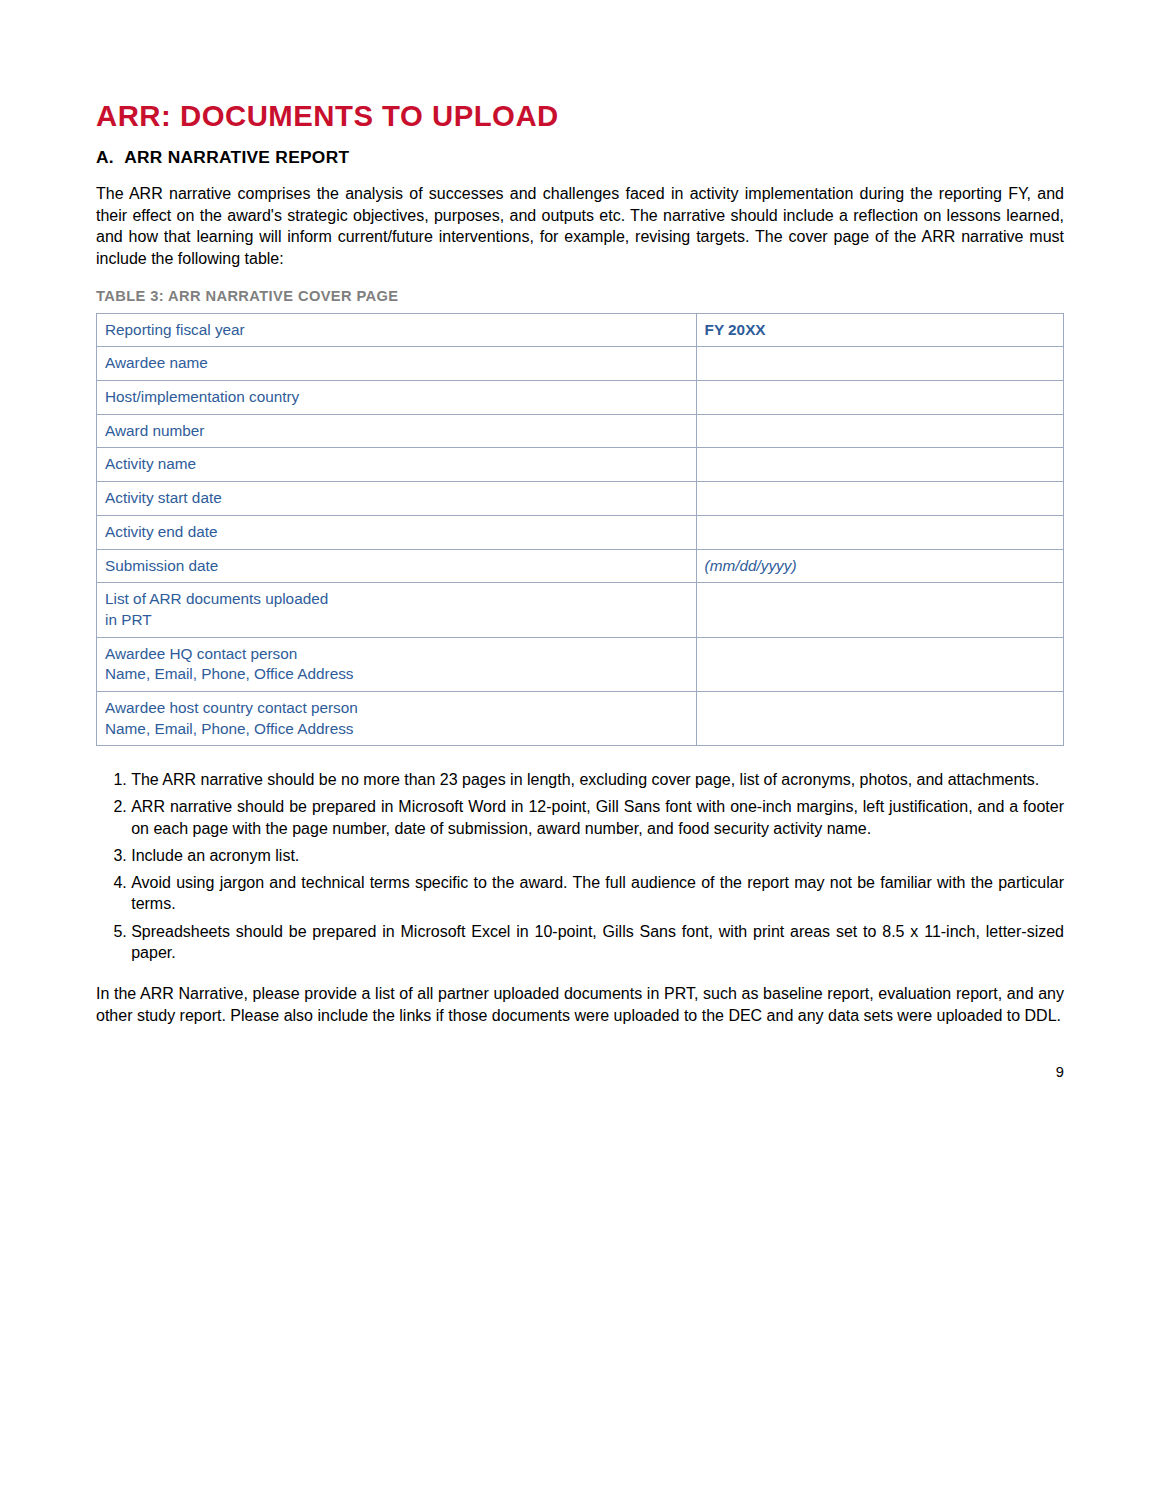ARR: DOCUMENTS TO UPLOAD
A. ARR NARRATIVE REPORT
The ARR narrative comprises the analysis of successes and challenges faced in activity implementation during the reporting FY, and their effect on the award's strategic objectives, purposes, and outputs etc. The narrative should include a reflection on lessons learned, and how that learning will inform current/future interventions, for example, revising targets. The cover page of the ARR narrative must include the following table:
TABLE 3: ARR NARRATIVE COVER PAGE
| Reporting fiscal year | FY 20XX |
| Awardee name | |
| Host/implementation country | |
| Award number | |
| Activity name | |
| Activity start date | |
| Activity end date | |
| Submission date | (mm/dd/yyyy) |
| List of ARR documents uploaded in PRT | |
| Awardee HQ contact person Name, Email, Phone, Office Address | |
| Awardee host country contact person Name, Email, Phone, Office Address | |
The ARR narrative should be no more than 23 pages in length, excluding cover page, list of acronyms, photos, and attachments.
ARR narrative should be prepared in Microsoft Word in 12-point, Gill Sans font with one-inch margins, left justification, and a footer on each page with the page number, date of submission, award number, and food security activity name.
Include an acronym list.
Avoid using jargon and technical terms specific to the award. The full audience of the report may not be familiar with the particular terms.
Spreadsheets should be prepared in Microsoft Excel in 10-point, Gills Sans font, with print areas set to 8.5 x 11-inch, letter-sized paper.
In the ARR Narrative, please provide a list of all partner uploaded documents in PRT, such as baseline report, evaluation report, and any other study report. Please also include the links if those documents were uploaded to the DEC and any data sets were uploaded to DDL.
9